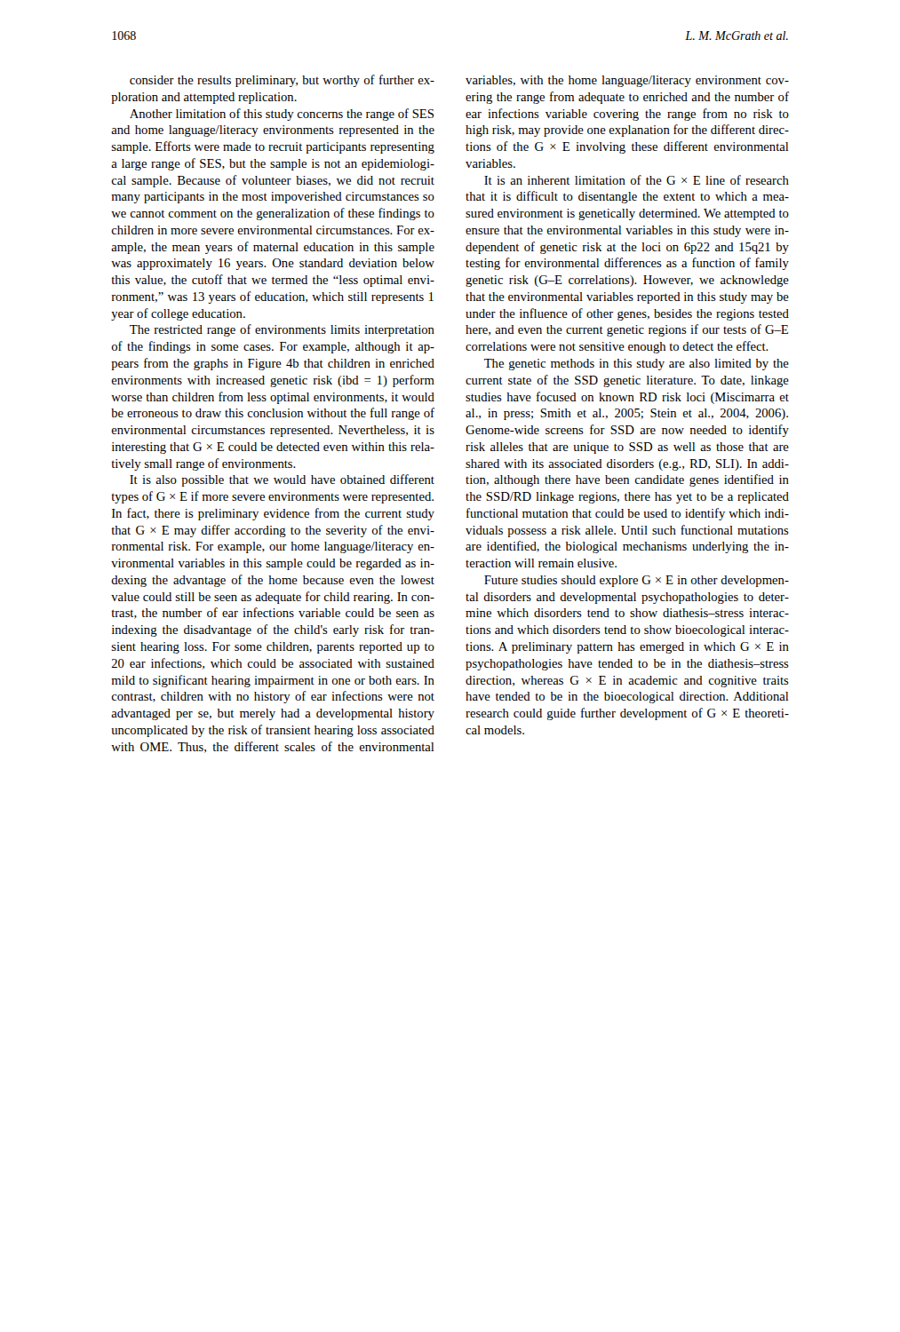1068 L. M. McGrath et al.
consider the results preliminary, but worthy of further exploration and attempted replication.
Another limitation of this study concerns the range of SES and home language/literacy environments represented in the sample. Efforts were made to recruit participants representing a large range of SES, but the sample is not an epidemiological sample. Because of volunteer biases, we did not recruit many participants in the most impoverished circumstances so we cannot comment on the generalization of these findings to children in more severe environmental circumstances. For example, the mean years of maternal education in this sample was approximately 16 years. One standard deviation below this value, the cutoff that we termed the “less optimal environment,” was 13 years of education, which still represents 1 year of college education.
The restricted range of environments limits interpretation of the findings in some cases. For example, although it appears from the graphs in Figure 4b that children in enriched environments with increased genetic risk (ibd = 1) perform worse than children from less optimal environments, it would be erroneous to draw this conclusion without the full range of environmental circumstances represented. Nevertheless, it is interesting that G × E could be detected even within this relatively small range of environments.
It is also possible that we would have obtained different types of G × E if more severe environments were represented. In fact, there is preliminary evidence from the current study that G × E may differ according to the severity of the environmental risk. For example, our home language/literacy environmental variables in this sample could be regarded as indexing the advantage of the home because even the lowest value could still be seen as adequate for child rearing. In contrast, the number of ear infections variable could be seen as indexing the disadvantage of the child's early risk for transient hearing loss. For some children, parents reported up to 20 ear infections, which could be associated with sustained mild to significant hearing impairment in one or both ears. In contrast, children with no history of ear infections were not advantaged per se, but merely had a developmental history uncomplicated by the risk of transient hearing loss associated with OME. Thus, the different scales of the environmental variables, with the home language/literacy environment covering the range from adequate to enriched and the number of ear infections variable covering the range from no risk to high risk, may provide one explanation for the different directions of the G × E involving these different environmental variables.
It is an inherent limitation of the G × E line of research that it is difficult to disentangle the extent to which a measured environment is genetically determined. We attempted to ensure that the environmental variables in this study were independent of genetic risk at the loci on 6p22 and 15q21 by testing for environmental differences as a function of family genetic risk (G–E correlations). However, we acknowledge that the environmental variables reported in this study may be under the influence of other genes, besides the regions tested here, and even the current genetic regions if our tests of G–E correlations were not sensitive enough to detect the effect.
The genetic methods in this study are also limited by the current state of the SSD genetic literature. To date, linkage studies have focused on known RD risk loci (Miscimarra et al., in press; Smith et al., 2005; Stein et al., 2004, 2006). Genome-wide screens for SSD are now needed to identify risk alleles that are unique to SSD as well as those that are shared with its associated disorders (e.g., RD, SLI). In addition, although there have been candidate genes identified in the SSD/RD linkage regions, there has yet to be a replicated functional mutation that could be used to identify which individuals possess a risk allele. Until such functional mutations are identified, the biological mechanisms underlying the interaction will remain elusive.
Future studies should explore G × E in other developmental disorders and developmental psychopathologies to determine which disorders tend to show diathesis–stress interactions and which disorders tend to show bioecological interactions. A preliminary pattern has emerged in which G × E in psychopathologies have tended to be in the diathesis–stress direction, whereas G × E in academic and cognitive traits have tended to be in the bioecological direction. Additional research could guide further development of G × E theoretical models.